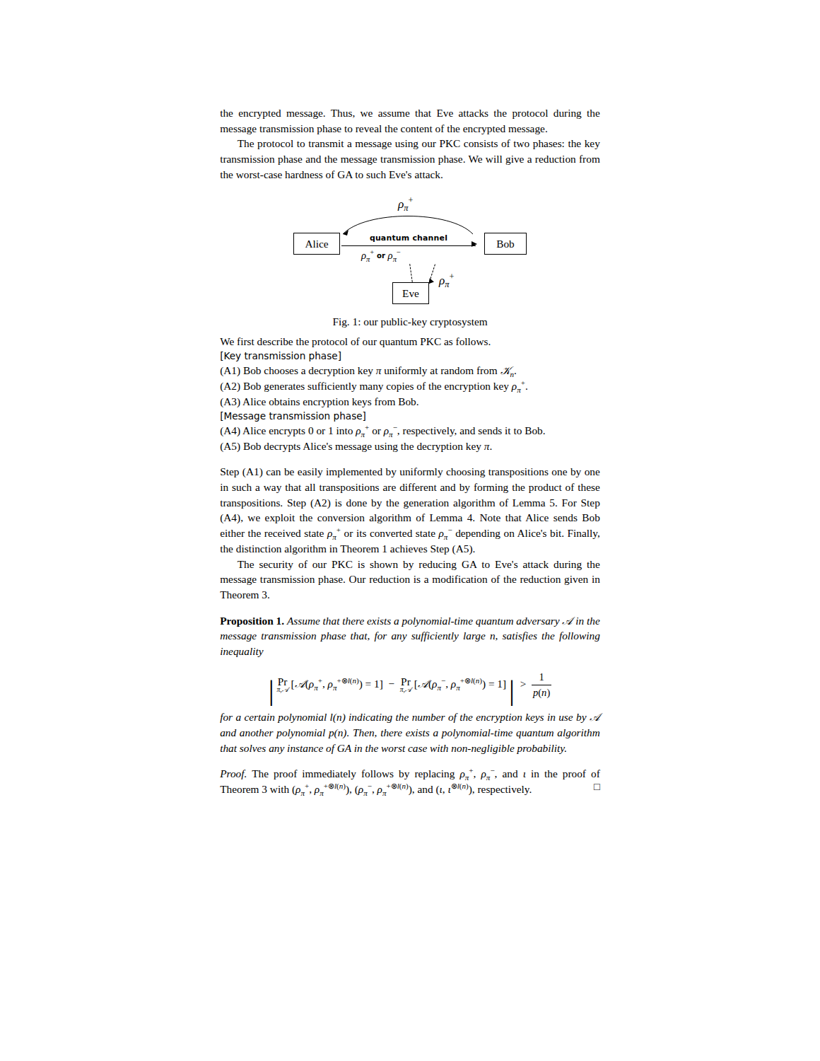the encrypted message. Thus, we assume that Eve attacks the protocol during the message transmission phase to reveal the content of the encrypted message.
The protocol to transmit a message using our PKC consists of two phases: the key transmission phase and the message transmission phase. We will give a reduction from the worst-case hardness of GA to such Eve's attack.
ρπ+
Alice
Bob
quantum channel
ρπ+ or ρπ−
Eve
ρπ+
Fig. 1: our public-key cryptosystem
We first describe the protocol of our quantum PKC as follows.
[Key transmission phase]
(A1) Bob chooses a decryption key π uniformly at random from 𝒦n.
(A2) Bob generates sufficiently many copies of the encryption key ρπ+.
(A3) Alice obtains encryption keys from Bob.
[Message transmission phase]
(A4) Alice encrypts 0 or 1 into ρπ+ or ρπ−, respectively, and sends it to Bob.
(A5) Bob decrypts Alice's message using the decryption key π.
Step (A1) can be easily implemented by uniformly choosing transpositions one by one in such a way that all transpositions are different and by forming the product of these transpositions. Step (A2) is done by the generation algorithm of Lemma 5. For Step (A4), we exploit the conversion algorithm of Lemma 4. Note that Alice sends Bob either the received state ρπ+ or its converted state ρπ− depending on Alice's bit. Finally, the distinction algorithm in Theorem 1 achieves Step (A5).
The security of our PKC is shown by reducing GA to Eve's attack during the message transmission phase. Our reduction is a modification of the reduction given in Theorem 3.
Proposition 1. Assume that there exists a polynomial-time quantum adversary 𝒜 in the message transmission phase that, for any sufficiently large n, satisfies the following inequality
| Pr π,𝒜 [𝒜(ρπ+, ρπ+⊗l(n)) = 1] − Pr π,𝒜 [𝒜(ρπ−, ρπ+⊗l(n)) = 1] | > 1 p(n)
for a certain polynomial l(n) indicating the number of the encryption keys in use by 𝒜 and another polynomial p(n). Then, there exists a polynomial-time quantum algorithm that solves any instance of GA in the worst case with non-negligible probability.
Proof. The proof immediately follows by replacing ρπ+, ρπ−, and ι in the proof of Theorem 3 with (ρπ+, ρπ+⊗l(n)), (ρπ−, ρπ+⊗l(n)), and (ι, ι⊗l(n)), respectively.□